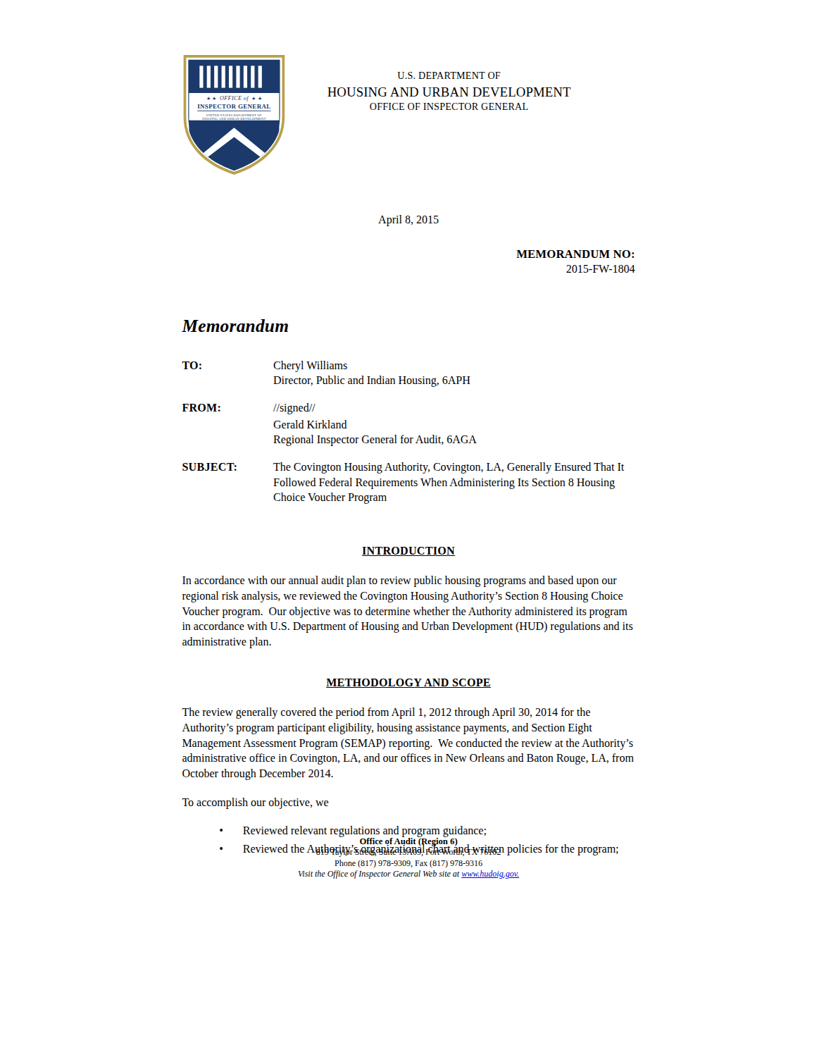★ ★ OFFICE of ★ ★ INSPECTOR GENERAL UNITED STATES DEPARTMENT OF HOUSING AND URBAN DEVELOPMENT
U.S. DEPARTMENT OF
HOUSING AND URBAN DEVELOPMENT
OFFICE OF INSPECTOR GENERAL
April 8, 2015
MEMORANDUM NO:
2015-FW-1804
Memorandum
| TO: | Cheryl Williams Director, Public and Indian Housing, 6APH |
| FROM: | //signed// Gerald Kirkland Regional Inspector General for Audit, 6AGA |
| SUBJECT: | The Covington Housing Authority, Covington, LA, Generally Ensured That It Followed Federal Requirements When Administering Its Section 8 Housing Choice Voucher Program |
INTRODUCTION
In accordance with our annual audit plan to review public housing programs and based upon our regional risk analysis, we reviewed the Covington Housing Authority’s Section 8 Housing Choice Voucher program. Our objective was to determine whether the Authority administered its program in accordance with U.S. Department of Housing and Urban Development (HUD) regulations and its administrative plan.
METHODOLOGY AND SCOPE
The review generally covered the period from April 1, 2012 through April 30, 2014 for the Authority’s program participant eligibility, housing assistance payments, and Section Eight Management Assessment Program (SEMAP) reporting. We conducted the review at the Authority’s administrative office in Covington, LA, and our offices in New Orleans and Baton Rouge, LA, from October through December 2014.
To accomplish our objective, we
Reviewed relevant regulations and program guidance;
Reviewed the Authority’s organizational chart and written policies for the program;
Office of Audit (Region 6)
819 Taylor Street, Suite 13A09, Fort Worth, TX 76102
Phone (817) 978-9309, Fax (817) 978-9316
Visit the Office of Inspector General Web site at www.hudoig.gov.